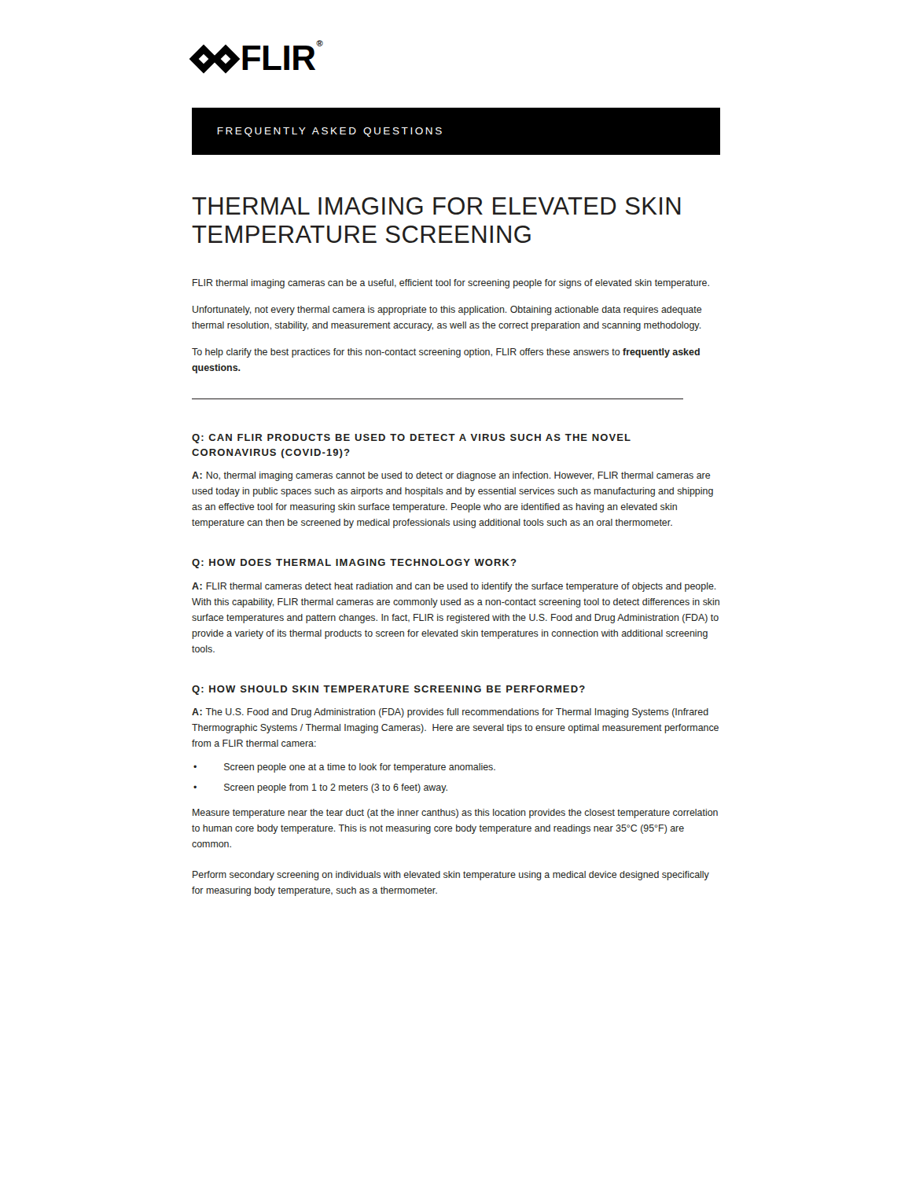FLIR®
Frequently Asked Questions
Thermal Imaging for Elevated Skin
Temperature Screening
FLIR thermal imaging cameras can be a useful, efficient tool for screening people for signs of elevated skin temperature.
Unfortunately, not every thermal camera is appropriate to this application. Obtaining actionable data requires adequate thermal resolution, stability, and measurement accuracy, as well as the correct preparation and scanning methodology.
To help clarify the best practices for this non-contact screening option, FLIR offers these answers to frequently asked questions.
Q: Can FLIR products be used to detect a virus such as the novel coronavirus (COVID-19)?
A: No, thermal imaging cameras cannot be used to detect or diagnose an infection. However, FLIR thermal cameras are used today in public spaces such as airports and hospitals and by essential services such as manufacturing and shipping as an effective tool for measuring skin surface temperature. People who are identified as having an elevated skin temperature can then be screened by medical professionals using additional tools such as an oral thermometer.
Q: How does thermal imaging technology work?
A: FLIR thermal cameras detect heat radiation and can be used to identify the surface temperature of objects and people. With this capability, FLIR thermal cameras are commonly used as a non-contact screening tool to detect differences in skin surface temperatures and pattern changes. In fact, FLIR is registered with the U.S. Food and Drug Administration (FDA) to provide a variety of its thermal products to screen for elevated skin temperatures in connection with additional screening tools.
Q: How should skin temperature screening be performed?
A: The U.S. Food and Drug Administration (FDA) provides full recommendations for Thermal Imaging Systems (Infrared Thermographic Systems / Thermal Imaging Cameras). Here are several tips to ensure optimal measurement performance from a FLIR thermal camera:
Screen people one at a time to look for temperature anomalies.
Screen people from 1 to 2 meters (3 to 6 feet) away.
Measure temperature near the tear duct (at the inner canthus) as this location provides the closest temperature correlation to human core body temperature. This is not measuring core body temperature and readings near 35°C (95°F) are common.
Perform secondary screening on individuals with elevated skin temperature using a medical device designed specifically for measuring body temperature, such as a thermometer.